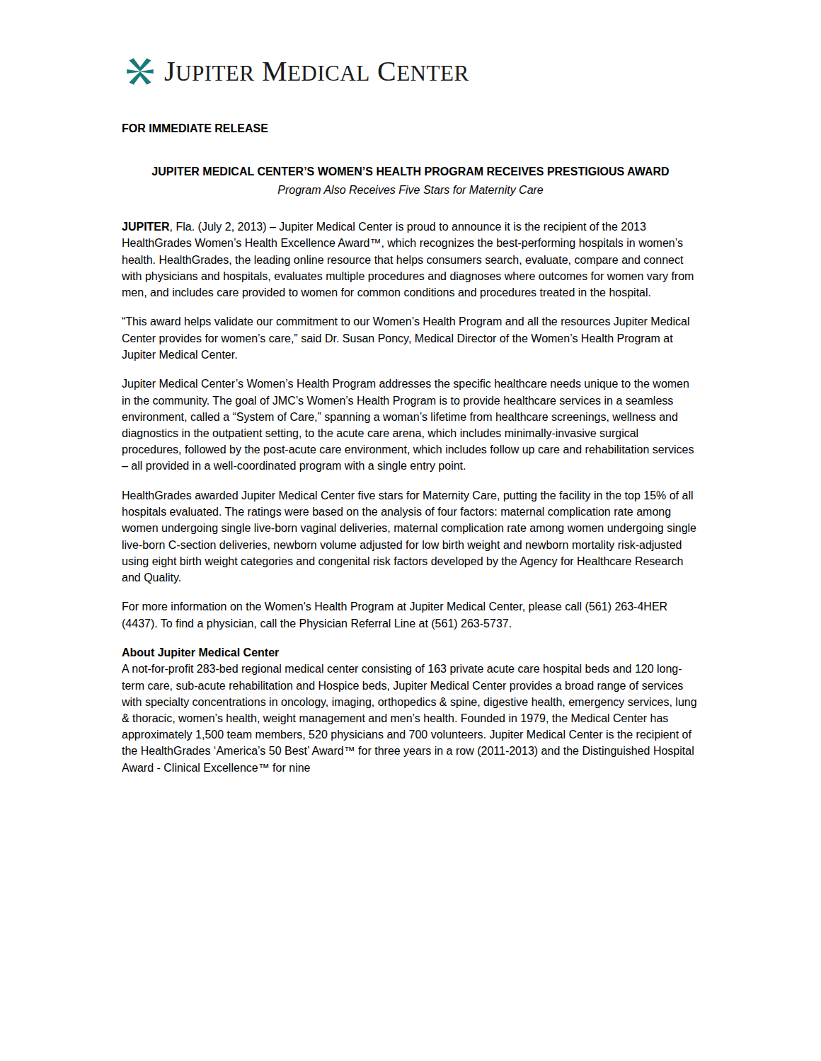JUPITER MEDICAL CENTER
FOR IMMEDIATE RELEASE
JUPITER MEDICAL CENTER’S WOMEN’S HEALTH PROGRAM RECEIVES PRESTIGIOUS AWARD
Program Also Receives Five Stars for Maternity Care
JUPITER, Fla. (July 2, 2013) – Jupiter Medical Center is proud to announce it is the recipient of the 2013 HealthGrades Women’s Health Excellence Award™, which recognizes the best-performing hospitals in women’s health. HealthGrades, the leading online resource that helps consumers search, evaluate, compare and connect with physicians and hospitals, evaluates multiple procedures and diagnoses where outcomes for women vary from men, and includes care provided to women for common conditions and procedures treated in the hospital.
“This award helps validate our commitment to our Women’s Health Program and all the resources Jupiter Medical Center provides for women’s care,” said Dr. Susan Poncy, Medical Director of the Women’s Health Program at Jupiter Medical Center.
Jupiter Medical Center’s Women’s Health Program addresses the specific healthcare needs unique to the women in the community. The goal of JMC’s Women’s Health Program is to provide healthcare services in a seamless environment, called a “System of Care,” spanning a woman’s lifetime from healthcare screenings, wellness and diagnostics in the outpatient setting, to the acute care arena, which includes minimally-invasive surgical procedures, followed by the post-acute care environment, which includes follow up care and rehabilitation services – all provided in a well-coordinated program with a single entry point.
HealthGrades awarded Jupiter Medical Center five stars for Maternity Care, putting the facility in the top 15% of all hospitals evaluated. The ratings were based on the analysis of four factors: maternal complication rate among women undergoing single live-born vaginal deliveries, maternal complication rate among women undergoing single live-born C-section deliveries, newborn volume adjusted for low birth weight and newborn mortality risk-adjusted using eight birth weight categories and congenital risk factors developed by the Agency for Healthcare Research and Quality.
For more information on the Women's Health Program at Jupiter Medical Center, please call (561) 263-4HER (4437). To find a physician, call the Physician Referral Line at (561) 263-5737.
About Jupiter Medical Center
A not-for-profit 283-bed regional medical center consisting of 163 private acute care hospital beds and 120 long-term care, sub-acute rehabilitation and Hospice beds, Jupiter Medical Center provides a broad range of services with specialty concentrations in oncology, imaging, orthopedics & spine, digestive health, emergency services, lung & thoracic, women’s health, weight management and men’s health. Founded in 1979, the Medical Center has approximately 1,500 team members, 520 physicians and 700 volunteers. Jupiter Medical Center is the recipient of the HealthGrades ‘America’s 50 Best’ Award™ for three years in a row (2011-2013) and the Distinguished Hospital Award - Clinical Excellence™ for nine